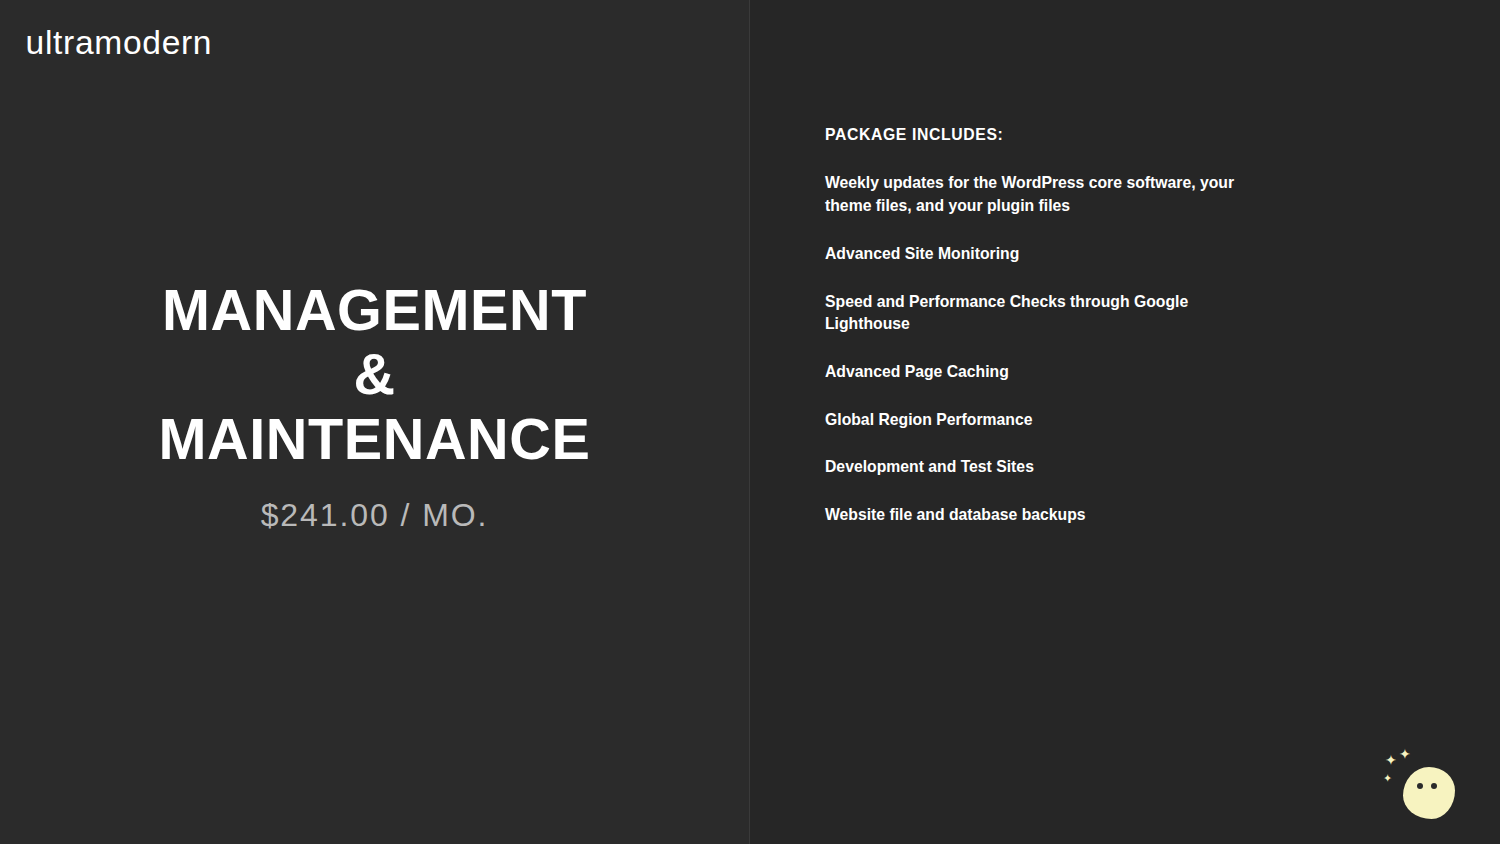ultramodern
MANAGEMENT & MAINTENANCE
$241.00 / MO.
PACKAGE INCLUDES:
Weekly updates for the WordPress core software, your theme files, and your plugin files
Advanced Site Monitoring
Speed and Performance Checks through Google Lighthouse
Advanced Page Caching
Global Region Performance
Development and Test Sites
Website file and database backups
✦ ✦ ✦